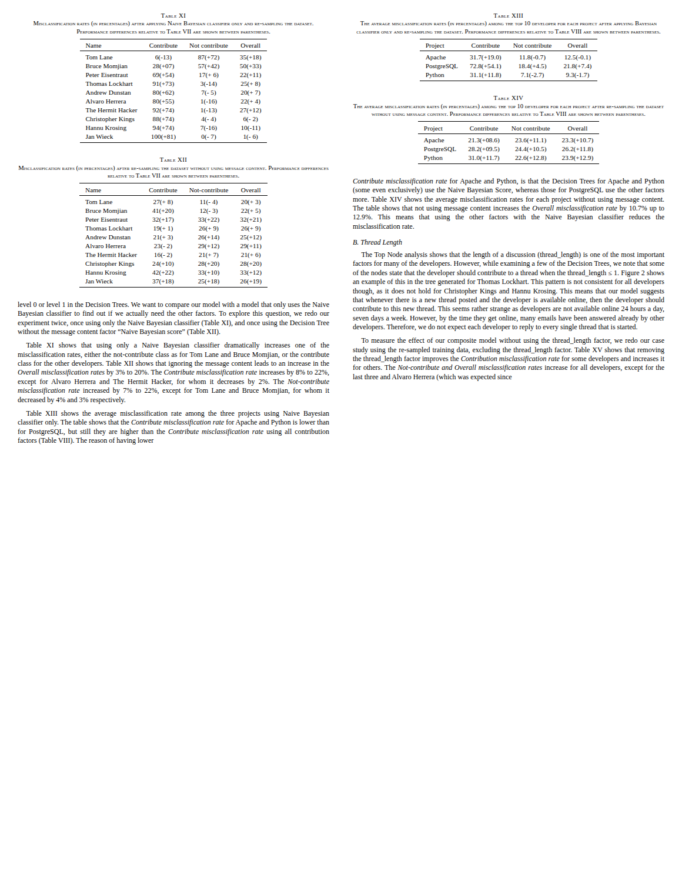Table XI Misclassification rates (in percentages) after applying Naive Bayesian classifier only and re-sampling the dataset. Performance differences relative to Table VII are shown between parentheses.
| Name | Contribute | Not contribute | Overall |
| --- | --- | --- | --- |
| Tom Lane | 6(-13) | 87(+72) | 35(+18) |
| Bruce Momjian | 28(+07) | 57(+42) | 50(+33) |
| Peter Eisentraut | 69(+54) | 17(+ 6) | 22(+11) |
| Thomas Lockhart | 91(+73) | 3(-14) | 25(+ 8) |
| Andrew Dunstan | 80(+62) | 7(- 5) | 20(+ 7) |
| Alvaro Herrera | 80(+55) | 1(-16) | 22(+ 4) |
| The Hermit Hacker | 92(+74) | 1(-13) | 27(+12) |
| Christopher Kings | 88(+74) | 4(- 4) | 6(- 2) |
| Hannu Krosing | 94(+74) | 7(-16) | 10(-11) |
| Jan Wieck | 100(+81) | 0(- 7) | 1(- 6) |
Table XII Misclassification rates (in percentages) after re-sampling the dataset without using message content. Performance differences relative to Table VII are shown between parentheses.
| Name | Contribute | Not-contribute | Overall |
| --- | --- | --- | --- |
| Tom Lane | 27(+ 8) | 11(- 4) | 20(+ 3) |
| Bruce Momjian | 41(+20) | 12(- 3) | 22(+ 5) |
| Peter Eisentraut | 32(+17) | 33(+22) | 32(+21) |
| Thomas Lockhart | 19(+ 1) | 26(+ 9) | 26(+ 9) |
| Andrew Dunstan | 21(+ 3) | 26(+14) | 25(+12) |
| Alvaro Herrera | 23(- 2) | 29(+12) | 29(+11) |
| The Hermit Hacker | 16(- 2) | 21(+ 7) | 21(+ 6) |
| Christopher Kings | 24(+10) | 28(+20) | 28(+20) |
| Hannu Krosing | 42(+22) | 33(+10) | 33(+12) |
| Jan Wieck | 37(+18) | 25(+18) | 26(+19) |
level 0 or level 1 in the Decision Trees. We want to compare our model with a model that only uses the Naive Bayesian classifier to find out if we actually need the other factors. To explore this question, we redo our experiment twice, once using only the Naive Bayesian classifier (Table XI), and once using the Decision Tree without the message content factor “Naive Bayesian score” (Table XII).
Table XI shows that using only a Naive Bayesian classifier dramatically increases one of the misclassification rates, either the not-contribute class as for Tom Lane and Bruce Momjian, or the contribute class for the other developers. Table XII shows that ignoring the message content leads to an increase in the Overall misclassification rates by 3% to 20%. The Contribute misclassification rate increases by 8% to 22%, except for Alvaro Herrera and The Hermit Hacker, for whom it decreases by 2%. The Not-contribute misclassification rate increased by 7% to 22%, except for Tom Lane and Bruce Momjian, for whom it decreased by 4% and 3% respectively.
Table XIII shows the average misclassification rate among the three projects using Naive Bayesian classifier only. The table shows that the Contribute misclassification rate for Apache and Python is lower than for PostgreSQL, but still they are higher than the Contribute misclassification rate using all contribution factors (Table VIII). The reason of having lower
Table XIII The average misclassification rates (in percentages) among the top 10 developer for each project after applying Bayesian classifier only and re-sampling the dataset. Performance differences relative to Table VIII are shown between parentheses.
| Project | Contribute | Not contribute | Overall |
| --- | --- | --- | --- |
| Apache | 31.7(+19.0) | 11.8(-0.7) | 12.5(-0.1) |
| PostgreSQL | 72.8(+54.1) | 18.4(+4.5) | 21.8(+7.4) |
| Python | 31.1(+11.8) | 7.1(-2.7) | 9.3(-1.7) |
Table XIV The average misclassification rates (in percentages) among the top 10 developer for each project after re-sampling the dataset without using message content. Performance differences relative to Table VIII are shown between parentheses.
| Project | Contribute | Not contribute | Overall |
| --- | --- | --- | --- |
| Apache | 21.3(+08.6) | 23.6(+11.1) | 23.3(+10.7) |
| PostgreSQL | 28.2(+09.5) | 24.4(+10.5) | 26.2(+11.8) |
| Python | 31.0(+11.7) | 22.6(+12.8) | 23.9(+12.9) |
Contribute misclassification rate for Apache and Python, is that the Decision Trees for Apache and Python (some even exclusively) use the Naive Bayesian Score, whereas those for PostgreSQL use the other factors more. Table XIV shows the average misclassification rates for each project without using message content. The table shows that not using message content increases the Overall misclassification rate by 10.7% up to 12.9%. This means that using the other factors with the Naive Bayesian classifier reduces the misclassification rate.
B. Thread Length
The Top Node analysis shows that the length of a discussion (thread_length) is one of the most important factors for many of the developers. However, while examining a few of the Decision Trees, we note that some of the nodes state that the developer should contribute to a thread when the thread_length ≤ 1. Figure 2 shows an example of this in the tree generated for Thomas Lockhart. This pattern is not consistent for all developers though, as it does not hold for Christopher Kings and Hannu Krosing. This means that our model suggests that whenever there is a new thread posted and the developer is available online, then the developer should contribute to this new thread. This seems rather strange as developers are not available online 24 hours a day, seven days a week. However, by the time they get online, many emails have been answered already by other developers. Therefore, we do not expect each developer to reply to every single thread that is started.
To measure the effect of our composite model without using the thread_length factor, we redo our case study using the re-sampled training data, excluding the thread_length factor. Table XV shows that removing the thread_length factor improves the Contribution misclassification rate for some developers and increases it for others. The Not-contribute and Overall misclassification rates increase for all developers, except for the last three and Alvaro Herrera (which was expected since